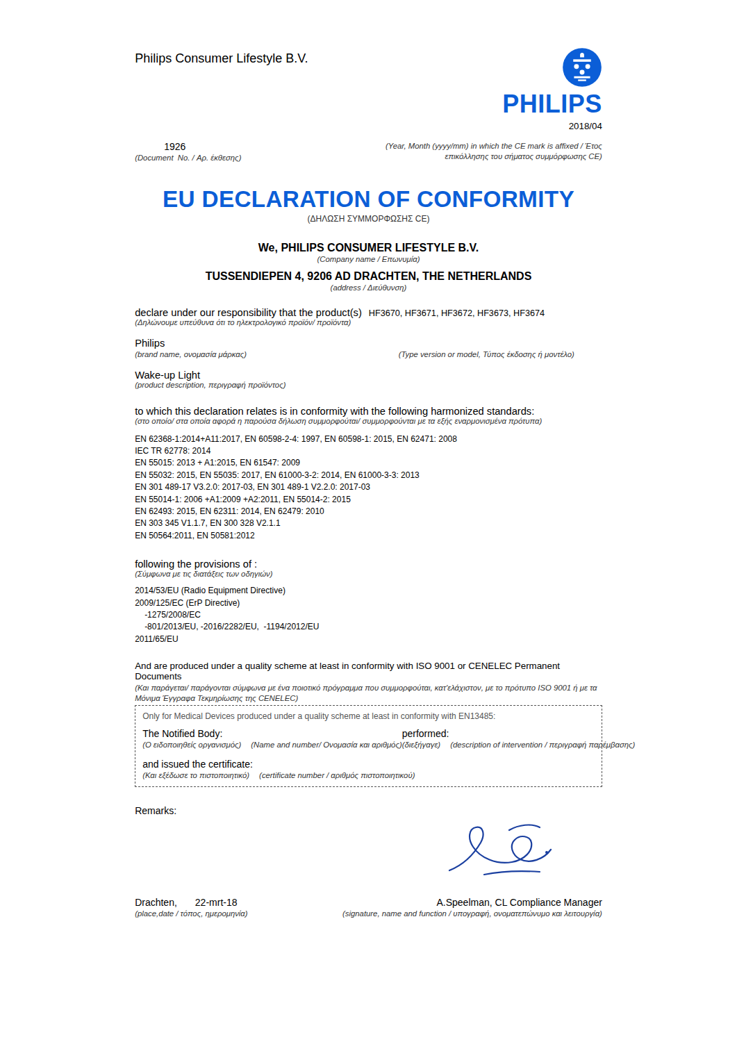Philips Consumer Lifestyle B.V.
PHILIPS
2018/04
1926
(Document No. / Αρ. έκθεσης)
(Year, Month (yyyy/mm) in which the CE mark is affixed / Έτος επικόλλησης του σήματος συμμόρφωσης CE)
EU DECLARATION OF CONFORMITY
(ΔΗΛΩΣΗ ΣΥΜΜΟΡΦΩΣΗΣ CE)
We, PHILIPS CONSUMER LIFESTYLE B.V.
(Company name / Επωνυμία)
TUSSENDIEPEN 4, 9206 AD DRACHTEN, THE NETHERLANDS
(address / Διεύθυνση)
declare under our responsibility that the product(s)
HF3670, HF3671, HF3672, HF3673, HF3674
(Δηλώνουμε υπεύθυνα ότι το ηλεκτρολογικό προϊόν/ προϊόντα)
Philips
(brand name, ονομασία μάρκας)
(Type version or model, Τύπος έκδοσης ή μοντέλο)
Wake-up Light
(product description, περιγραφή προϊόντος)
to which this declaration relates is in conformity with the following harmonized standards:
(στο οποίο/ στα οποία αφορά η παρούσα δήλωση συμμορφούται/ συμμορφούνται με τα εξής εναρμονισμένα πρότυπα)
EN 62368-1:2014+A11:2017, EN 60598-2-4: 1997, EN 60598-1: 2015, EN 62471: 2008
IEC TR 62778: 2014
EN 55015: 2013 + A1:2015, EN 61547: 2009
EN 55032: 2015, EN 55035: 2017, EN 61000-3-2: 2014, EN 61000-3-3: 2013
EN 301 489-17 V3.2.0: 2017-03, EN 301 489-1 V2.2.0: 2017-03
EN 55014-1: 2006 +A1:2009 +A2:2011, EN 55014-2: 2015
EN 62493: 2015, EN 62311: 2014, EN 62479: 2010
EN 303 345 V1.1.7, EN 300 328 V2.1.1
EN 50564:2011, EN 50581:2012
following the provisions of :
(Σύμφωνα με τις διατάξεις των οδηγιών)
2014/53/EU (Radio Equipment Directive)
2009/125/EC (ErP Directive)
-1275/2008/EC
-801/2013/EU, -2016/2282/EU, -1194/2012/EU
2011/65/EU
And are produced under a quality scheme at least in conformity with ISO 9001 or CENELEC Permanent Documents
(Και παράγεται/ παράγονται σύμφωνα με ένα ποιοτικό πρόγραμμα που συμμορφούται, κατ'ελάχιστον, με το πρότυπο ISO 9001 ή με τα Μόνιμα Έγγραφα Τεκμηρίωσης της CENELEC)
Only for Medical Devices produced under a quality scheme at least in conformity with EN13485:
The Notified Body:
(Ο ειδοποιηθείς οργανισμός) (Name and number/ Ονομασία και αριθμός)
performed:
(διεξήγαγε) (description of intervention / περιγραφή παρέμβασης)
and issued the certificate:
(Και εξέδωσε το πιστοποιητικό) (certificate number / αριθμός πιστοποιητικού)
Remarks:
Drachten, 22-mrt-18
(place,date / τόπος, ημερομηνία)
A.Speelman, CL Compliance Manager
(signature, name and function / υπογραφή, ονοματεπώνυμο και λειτουργία)